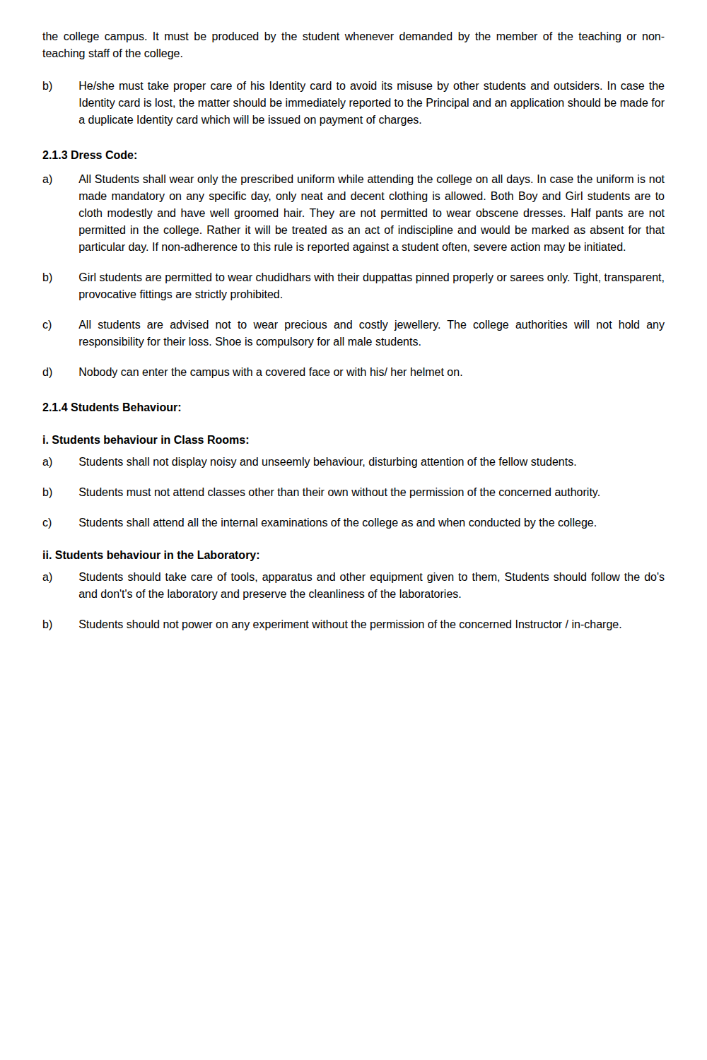the college campus. It must be produced by the student whenever demanded by the member of the teaching or non-teaching staff of the college.
b) He/she must take proper care of his Identity card to avoid its misuse by other students and outsiders. In case the Identity card is lost, the matter should be immediately reported to the Principal and an application should be made for a duplicate Identity card which will be issued on payment of charges.
2.1.3 Dress Code:
a) All Students shall wear only the prescribed uniform while attending the college on all days. In case the uniform is not made mandatory on any specific day, only neat and decent clothing is allowed. Both Boy and Girl students are to cloth modestly and have well groomed hair. They are not permitted to wear obscene dresses. Half pants are not permitted in the college. Rather it will be treated as an act of indiscipline and would be marked as absent for that particular day. If non-adherence to this rule is reported against a student often, severe action may be initiated.
b) Girl students are permitted to wear chudidhars with their duppattas pinned properly or sarees only. Tight, transparent, provocative fittings are strictly prohibited.
c) All students are advised not to wear precious and costly jewellery. The college authorities will not hold any responsibility for their loss. Shoe is compulsory for all male students.
d) Nobody can enter the campus with a covered face or with his/ her helmet on.
2.1.4 Students Behaviour:
i. Students behaviour in Class Rooms:
a) Students shall not display noisy and unseemly behaviour, disturbing attention of the fellow students.
b) Students must not attend classes other than their own without the permission of the concerned authority.
c) Students shall attend all the internal examinations of the college as and when conducted by the college.
ii. Students behaviour in the Laboratory:
a) Students should take care of tools, apparatus and other equipment given to them, Students should follow the do's and don't's of the laboratory and preserve the cleanliness of the laboratories.
b) Students should not power on any experiment without the permission of the concerned Instructor / in-charge.